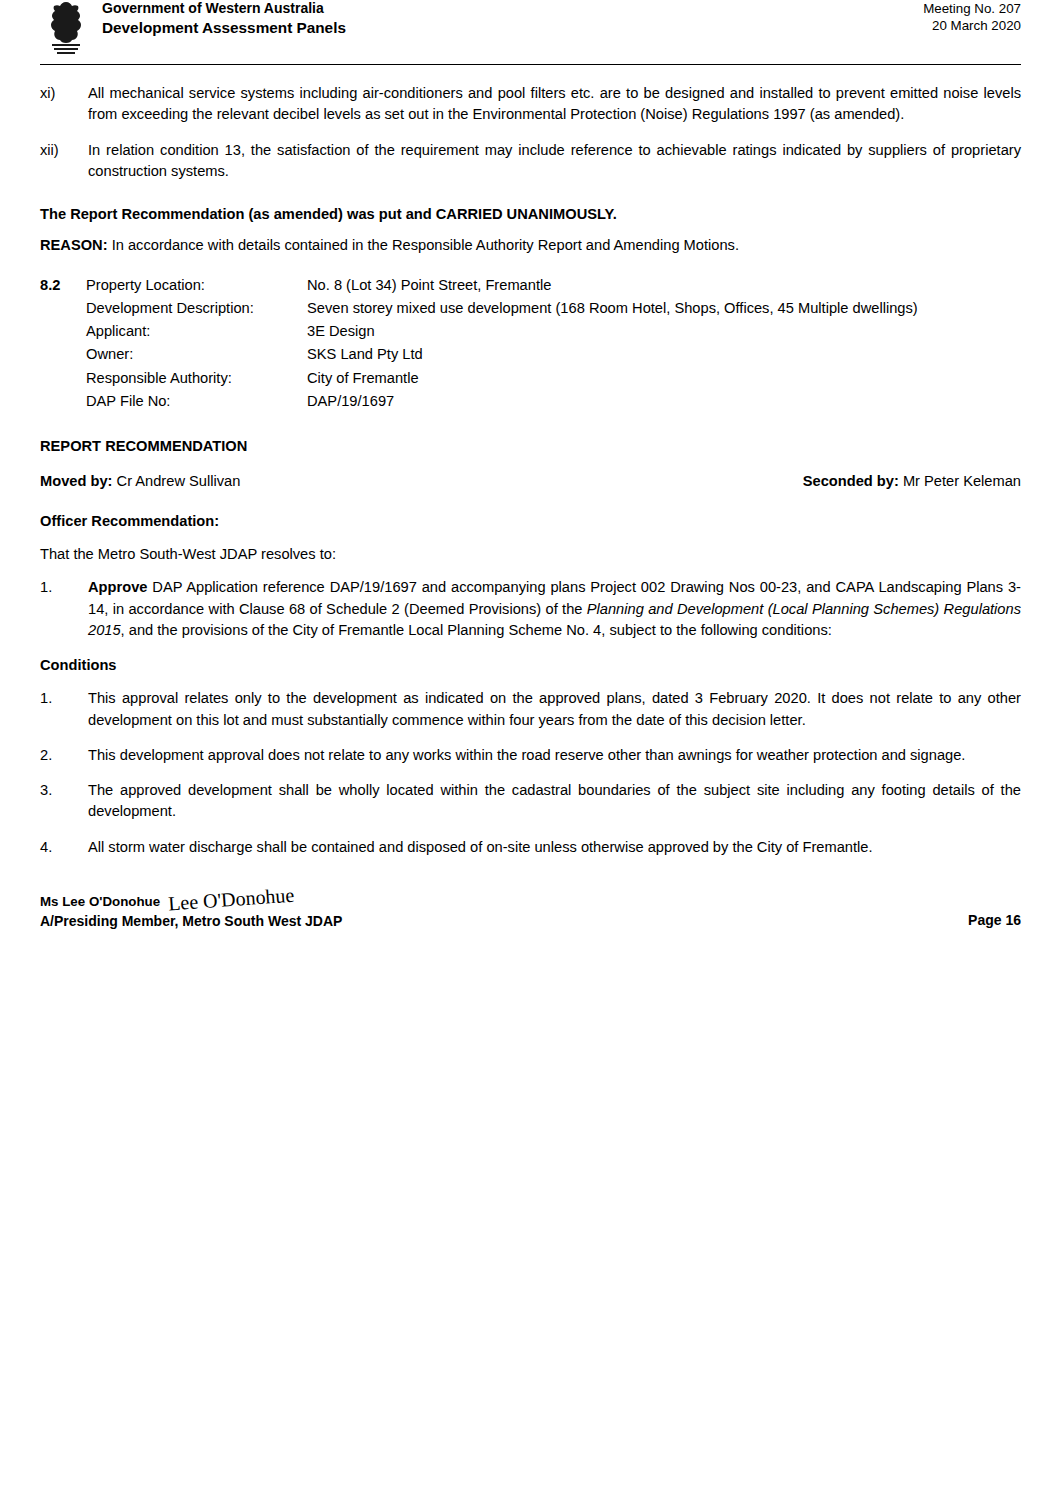Government of Western Australia
Development Assessment Panels
Meeting No. 207
20 March 2020
xi)
All mechanical service systems including air-conditioners and pool filters etc. are to be designed and installed to prevent emitted noise levels from exceeding the relevant decibel levels as set out in the Environmental Protection (Noise) Regulations 1997 (as amended).
xii)
In relation condition 13, the satisfaction of the requirement may include reference to achievable ratings indicated by suppliers of proprietary construction systems.
The Report Recommendation (as amended) was put and CARRIED UNANIMOUSLY.
REASON: In accordance with details contained in the Responsible Authority Report and Amending Motions.
| 8.2 | Property Location: | No. 8 (Lot 34) Point Street, Fremantle |
| | Development Description: | Seven storey mixed use development (168 Room Hotel, Shops, Offices, 45 Multiple dwellings) |
| | Applicant: | 3E Design |
| | Owner: | SKS Land Pty Ltd |
| | Responsible Authority: | City of Fremantle |
| | DAP File No: | DAP/19/1697 |
REPORT RECOMMENDATION
Moved by: Cr Andrew Sullivan Seconded by: Mr Peter Keleman
Officer Recommendation:
That the Metro South-West JDAP resolves to:
1.
Approve DAP Application reference DAP/19/1697 and accompanying plans Project 002 Drawing Nos 00-23, and CAPA Landscaping Plans 3-14, in accordance with Clause 68 of Schedule 2 (Deemed Provisions) of the Planning and Development (Local Planning Schemes) Regulations 2015, and the provisions of the City of Fremantle Local Planning Scheme No. 4, subject to the following conditions:
Conditions
This approval relates only to the development as indicated on the approved plans, dated 3 February 2020. It does not relate to any other development on this lot and must substantially commence within four years from the date of this decision letter.
This development approval does not relate to any works within the road reserve other than awnings for weather protection and signage.
The approved development shall be wholly located within the cadastral boundaries of the subject site including any footing details of the development.
All storm water discharge shall be contained and disposed of on-site unless otherwise approved by the City of Fremantle.
Ms Lee O'Donohue Lee O'Donohue
A/Presiding Member, Metro South West JDAP
Page 16